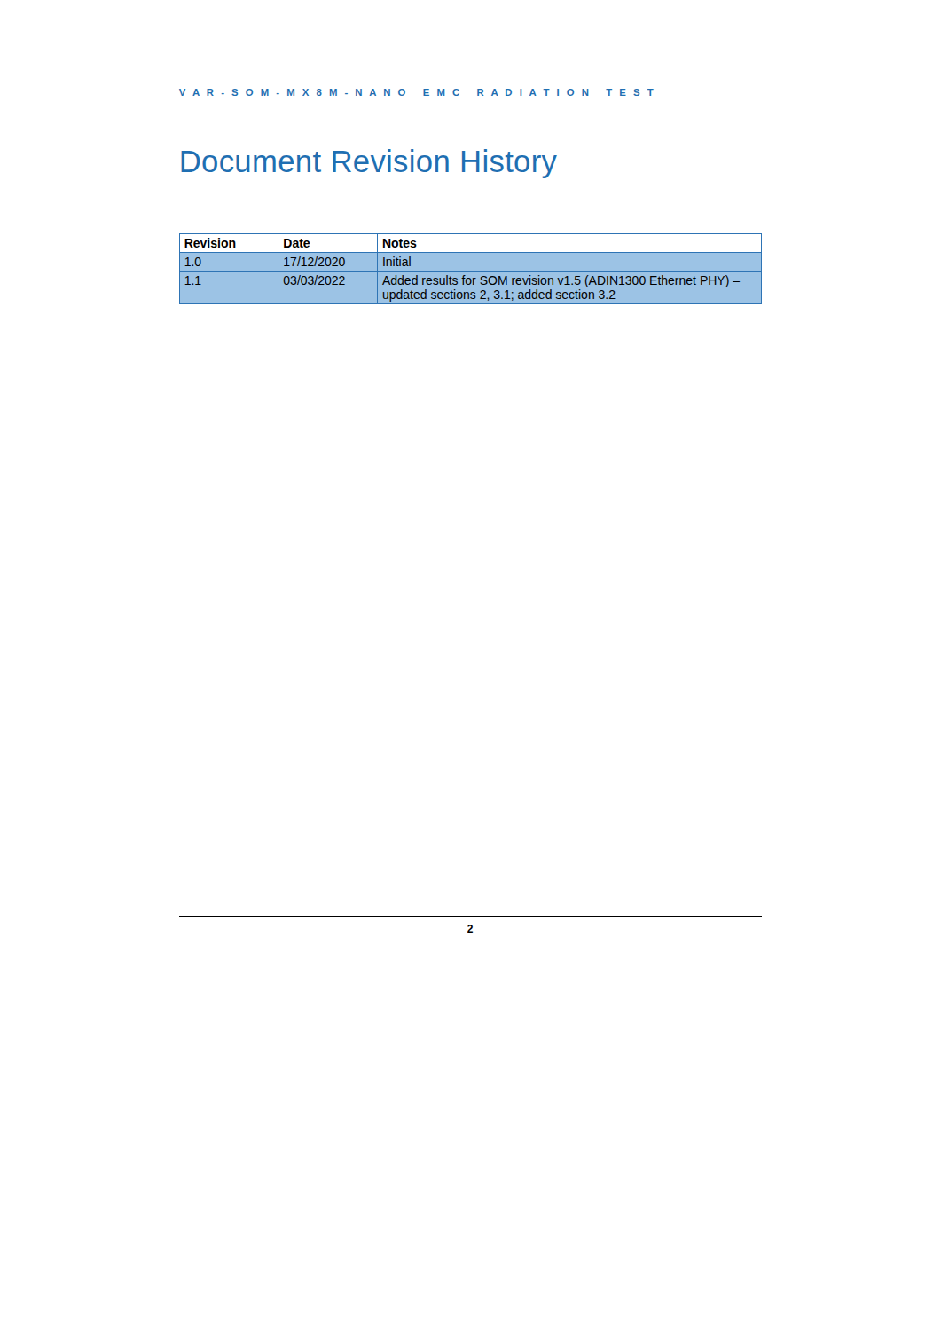V A R - S O M - M X 8 M - N A N O E M C R A D I A T I O N T E S T
Document Revision History
| Revision | Date | Notes |
| --- | --- | --- |
| 1.0 | 17/12/2020 | Initial |
| 1.1 | 03/03/2022 | Added results for SOM revision v1.5 (ADIN1300 Ethernet PHY) – updated sections 2, 3.1; added section 3.2 |
2